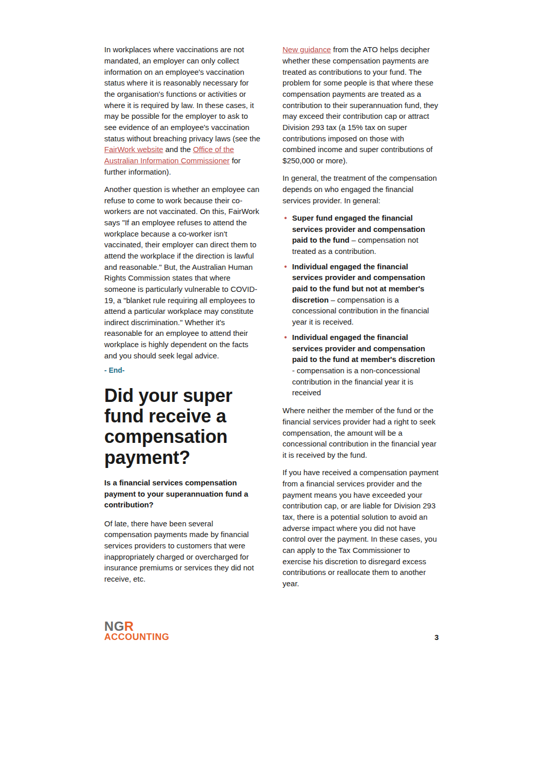In workplaces where vaccinations are not mandated, an employer can only collect information on an employee's vaccination status where it is reasonably necessary for the organisation's functions or activities or where it is required by law. In these cases, it may be possible for the employer to ask to see evidence of an employee's vaccination status without breaching privacy laws (see the FairWork website and the Office of the Australian Information Commissioner for further information).
Another question is whether an employee can refuse to come to work because their co-workers are not vaccinated. On this, FairWork says "If an employee refuses to attend the workplace because a co-worker isn't vaccinated, their employer can direct them to attend the workplace if the direction is lawful and reasonable." But, the Australian Human Rights Commission states that where someone is particularly vulnerable to COVID-19, a "blanket rule requiring all employees to attend a particular workplace may constitute indirect discrimination." Whether it's reasonable for an employee to attend their workplace is highly dependent on the facts and you should seek legal advice.
- End-
Did your super fund receive a compensation payment?
Is a financial services compensation payment to your superannuation fund a contribution?
Of late, there have been several compensation payments made by financial services providers to customers that were inappropriately charged or overcharged for insurance premiums or services they did not receive, etc.
New guidance from the ATO helps decipher whether these compensation payments are treated as contributions to your fund. The problem for some people is that where these compensation payments are treated as a contribution to their superannuation fund, they may exceed their contribution cap or attract Division 293 tax (a 15% tax on super contributions imposed on those with combined income and super contributions of $250,000 or more).
In general, the treatment of the compensation depends on who engaged the financial services provider. In general:
Super fund engaged the financial services provider and compensation paid to the fund – compensation not treated as a contribution.
Individual engaged the financial services provider and compensation paid to the fund but not at member's discretion – compensation is a concessional contribution in the financial year it is received.
Individual engaged the financial services provider and compensation paid to the fund at member's discretion - compensation is a non-concessional contribution in the financial year it is received
Where neither the member of the fund or the financial services provider had a right to seek compensation, the amount will be a concessional contribution in the financial year it is received by the fund.
If you have received a compensation payment from a financial services provider and the payment means you have exceeded your contribution cap, or are liable for Division 293 tax, there is a potential solution to avoid an adverse impact where you did not have control over the payment. In these cases, you can apply to the Tax Commissioner to exercise his discretion to disregard excess contributions or reallocate them to another year.
NGR ACCOUNTING
3